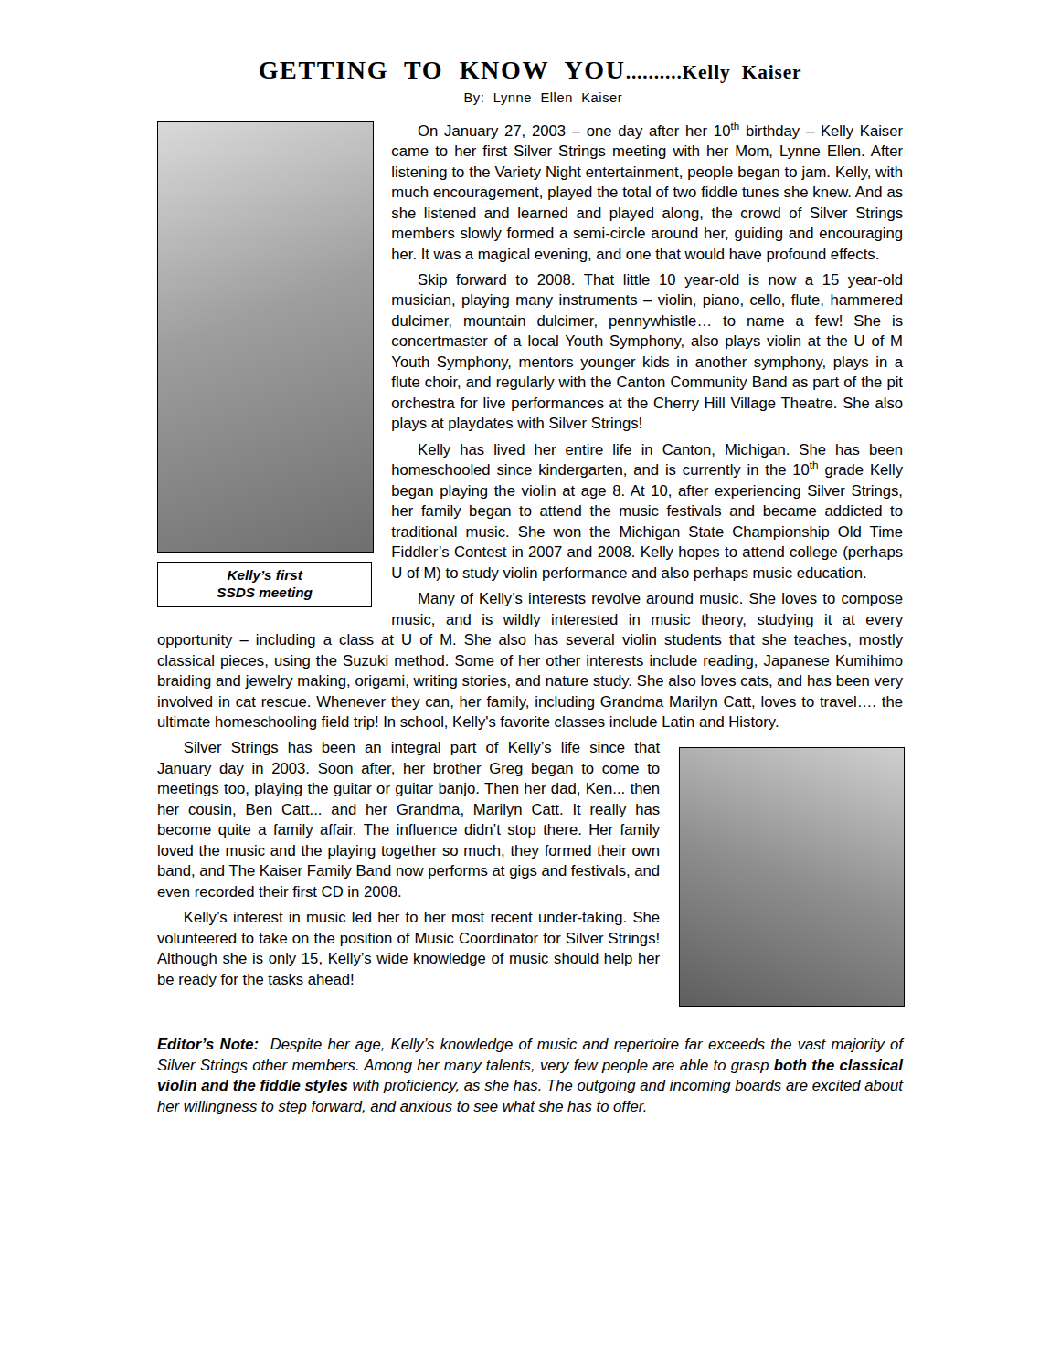GETTING TO KNOW YOU..........Kelly Kaiser
By: Lynne Ellen Kaiser
Kelly’s first
SSDS meeting
On January 27, 2003 – one day after her 10th birthday – Kelly Kaiser came to her first Silver Strings meeting with her Mom, Lynne Ellen. After listening to the Variety Night entertainment, people began to jam. Kelly, with much encouragement, played the total of two fiddle tunes she knew. And as she listened and learned and played along, the crowd of Silver Strings members slowly formed a semi-circle around her, guiding and encouraging her. It was a magical evening, and one that would have profound effects.
Skip forward to 2008. That little 10 year-old is now a 15 year-old musician, playing many instruments – violin, piano, cello, flute, hammered dulcimer, mountain dulcimer, pennywhistle… to name a few! She is concertmaster of a local Youth Symphony, also plays violin at the U of M Youth Symphony, mentors younger kids in another symphony, plays in a flute choir, and regularly with the Canton Community Band as part of the pit orchestra for live performances at the Cherry Hill Village Theatre. She also plays at playdates with Silver Strings!
Kelly has lived her entire life in Canton, Michigan. She has been homeschooled since kindergarten, and is currently in the 10th grade Kelly began playing the violin at age 8. At 10, after experiencing Silver Strings, her family began to attend the music festivals and became addicted to traditional music. She won the Michigan State Championship Old Time Fiddler’s Contest in 2007 and 2008. Kelly hopes to attend college (perhaps U of M) to study violin performance and also perhaps music education.
Many of Kelly’s interests revolve around music. She loves to compose music, and is wildly interested in music theory, studying it at every opportunity – including a class at U of M. She also has several violin students that she teaches, mostly classical pieces, using the Suzuki method. Some of her other interests include reading, Japanese Kumihimo braiding and jewelry making, origami, writing stories, and nature study. She also loves cats, and has been very involved in cat rescue. Whenever they can, her family, including Grandma Marilyn Catt, loves to travel…. the ultimate homeschooling field trip! In school, Kelly's favorite classes include Latin and History.
Silver Strings has been an integral part of Kelly’s life since that January day in 2003. Soon after, her brother Greg began to come to meetings too, playing the guitar or guitar banjo. Then her dad, Ken... then her cousin, Ben Catt... and her Grandma, Marilyn Catt. It really has become quite a family affair. The influence didn’t stop there. Her family loved the music and the playing together so much, they formed their own band, and The Kaiser Family Band now performs at gigs and festivals, and even recorded their first CD in 2008.
Kelly’s interest in music led her to her most recent under-taking. She volunteered to take on the position of Music Coordinator for Silver Strings! Although she is only 15, Kelly’s wide knowledge of music should help her be ready for the tasks ahead!
Editor’s Note: Despite her age, Kelly’s knowledge of music and repertoire far exceeds the vast majority of Silver Strings other members. Among her many talents, very few people are able to grasp both the classical violin and the fiddle styles with proficiency, as she has. The outgoing and incoming boards are excited about her willingness to step forward, and anxious to see what she has to offer.